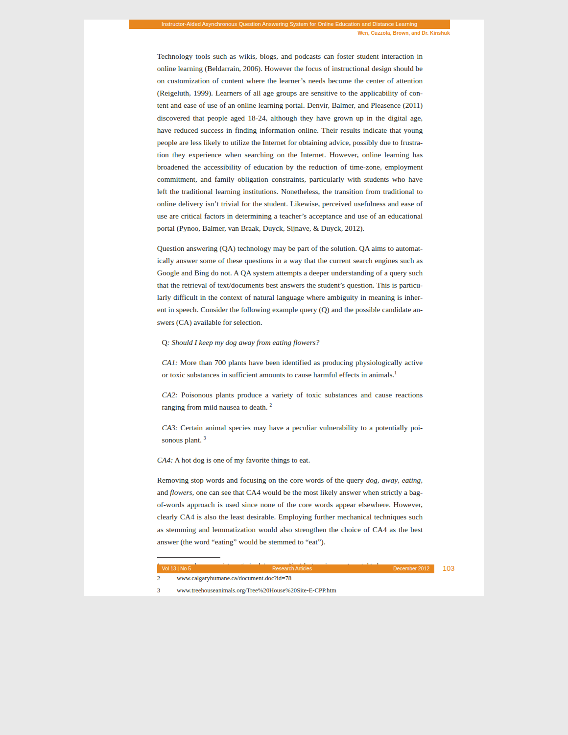Instructor-Aided Asynchronous Question Answering System for Online Education and Distance Learning
Wen, Cuzzola, Brown, and Dr. Kinshuk
Technology tools such as wikis, blogs, and podcasts can foster student interaction in online learning (Beldarrain, 2006). However the focus of instructional design should be on customization of content where the learner’s needs become the center of attention (Reigeluth, 1999). Learners of all age groups are sensitive to the applicability of content and ease of use of an online learning portal. Denvir, Balmer, and Pleasence (2011) discovered that people aged 18-24, although they have grown up in the digital age, have reduced success in finding information online. Their results indicate that young people are less likely to utilize the Internet for obtaining advice, possibly due to frustration they experience when searching on the Internet. However, online learning has broadened the accessibility of education by the reduction of time-zone, employment commitment, and family obligation constraints, particularly with students who have left the traditional learning institutions. Nonetheless, the transition from traditional to online delivery isn’t trivial for the student. Likewise, perceived usefulness and ease of use are critical factors in determining a teacher’s acceptance and use of an educational portal (Pynoo, Balmer, van Braak, Duyck, Sijnave, & Duyck, 2012).
Question answering (QA) technology may be part of the solution. QA aims to automatically answer some of these questions in a way that the current search engines such as Google and Bing do not. A QA system attempts a deeper understanding of a query such that the retrieval of text/documents best answers the student’s question. This is particularly difficult in the context of natural language where ambiguity in meaning is inherent in speech. Consider the following example query (Q) and the possible candidate answers (CA) available for selection.
Q: Should I keep my dog away from eating flowers?
CA1: More than 700 plants have been identified as producing physiologically active or toxic substances in sufficient amounts to cause harmful effects in animals.1
CA2: Poisonous plants produce a variety of toxic substances and cause reactions ranging from mild nausea to death. 2
CA3: Certain animal species may have a peculiar vulnerability to a potentially poisonous plant. 3
CA4: A hot dog is one of my favorite things to eat.
Removing stop words and focusing on the core words of the query dog, away, eating, and flowers, one can see that CA4 would be the most likely answer when strictly a bag-of-words approach is used since none of the core words appear elsewhere. However, clearly CA4 is also the least desirable. Employing further mechanical techniques such as stemming and lemmatization would also strengthen the choice of CA4 as the best answer (the word “eating” would be stemmed to “eat”).
1 www.humanesociety.org/animals/resources/tips/plants_poisonous_to_pets.html
2 www.calgaryhumane.ca/document.doc?id=78
3 www.treehouseanimals.org/Tree%20House%20Site-E-CPP.htm
Vol 13 | No 5 December 2012
Research Articles
103